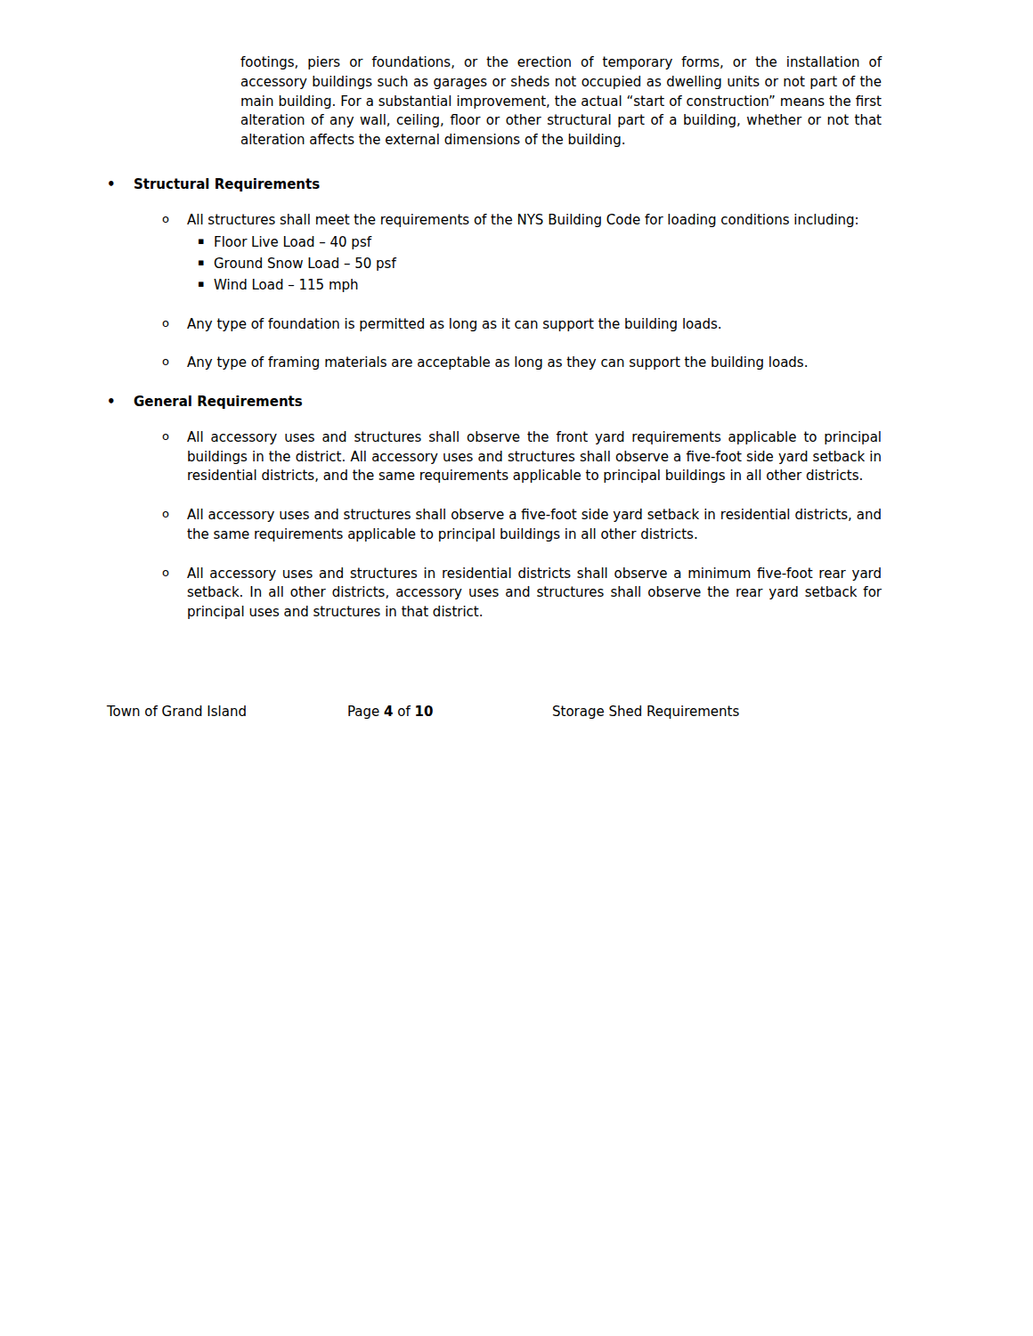footings, piers or foundations, or the erection of temporary forms, or the installation of accessory buildings such as garages or sheds not occupied as dwelling units or not part of the main building. For a substantial improvement, the actual “start of construction” means the first alteration of any wall, ceiling, floor or other structural part of a building, whether or not that alteration affects the external dimensions of the building.
Structural Requirements
All structures shall meet the requirements of the NYS Building Code for loading conditions including:
Floor Live Load – 40 psf
Ground Snow Load – 50 psf
Wind Load – 115 mph
Any type of foundation is permitted as long as it can support the building loads.
Any type of framing materials are acceptable as long as they can support the building loads.
General Requirements
All accessory uses and structures shall observe the front yard requirements applicable to principal buildings in the district. All accessory uses and structures shall observe a five-foot side yard setback in residential districts, and the same requirements applicable to principal buildings in all other districts.
All accessory uses and structures shall observe a five-foot side yard setback in residential districts, and the same requirements applicable to principal buildings in all other districts.
All accessory uses and structures in residential districts shall observe a minimum five-foot rear yard setback. In all other districts, accessory uses and structures shall observe the rear yard setback for principal uses and structures in that district.
Town of Grand Island
Page 4 of 10
Storage Shed Requirements